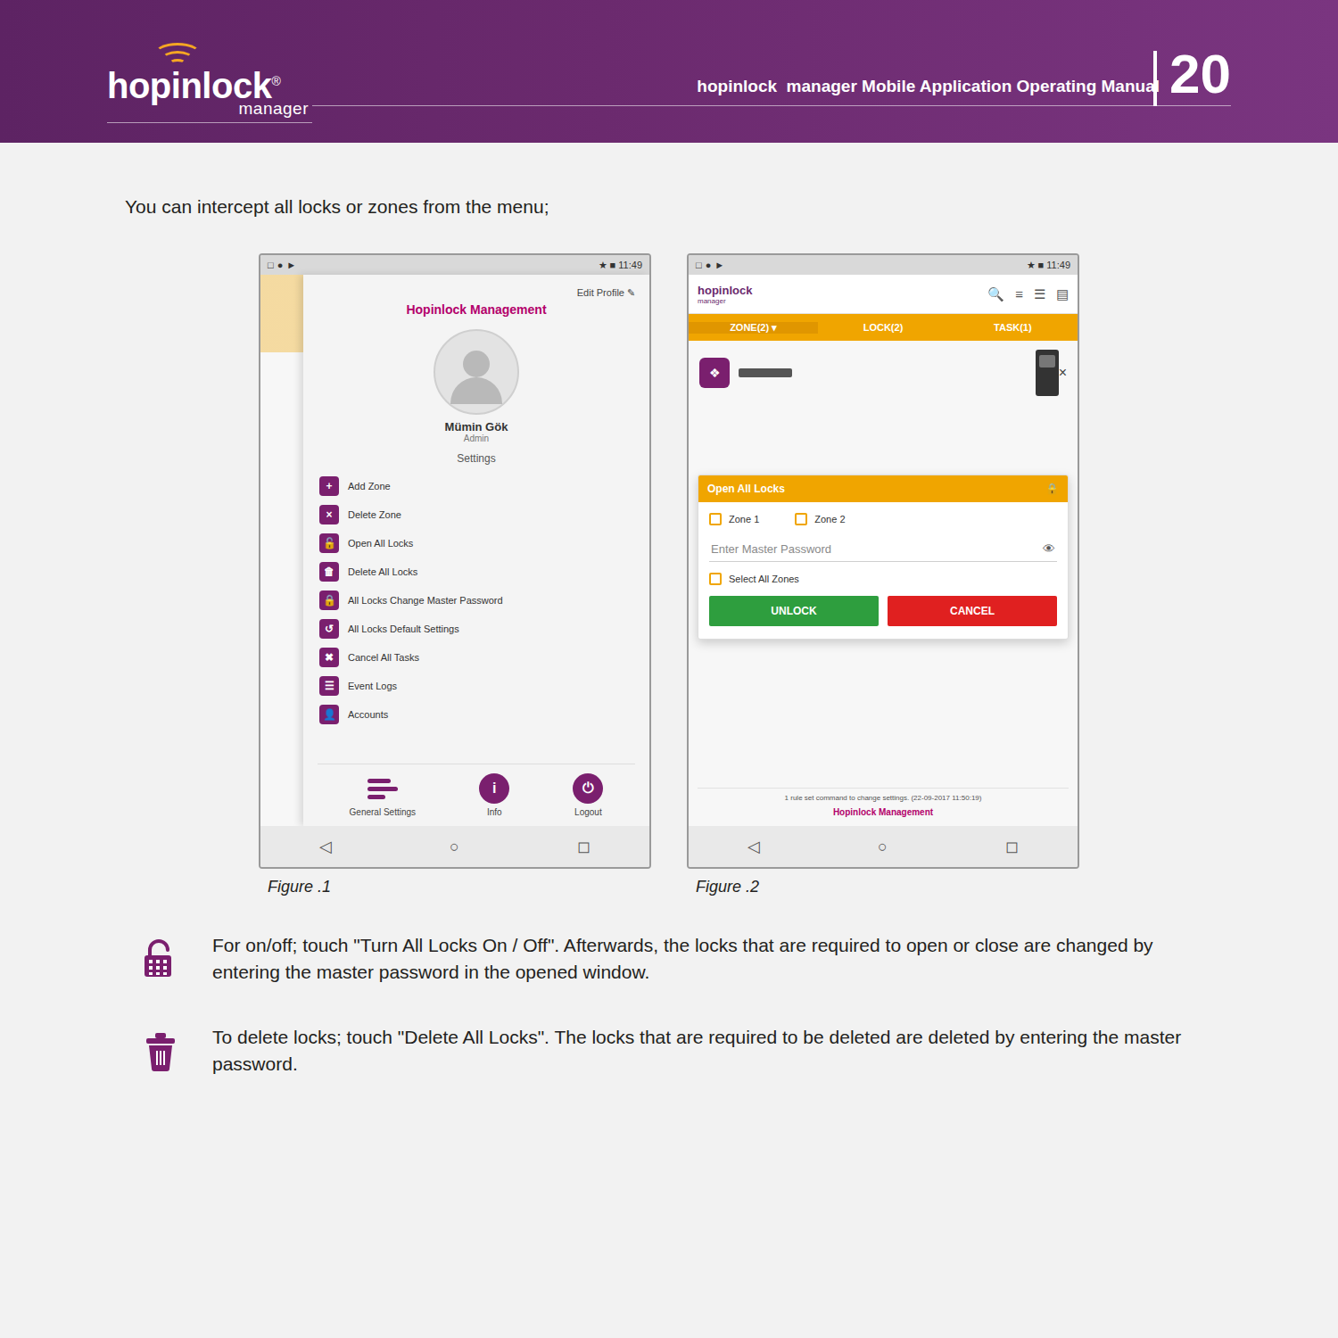hopinlock® manager
hopinlock manager Mobile Application Operating Manual
20
You can intercept all locks or zones from the menu;
□●► ★ ■ 11:49
Edit Profile ✎
Hopinlock Management
Mümin Gök
Admin
Settings
+ Add Zone
× Delete Zone
🔓 Open All Locks
🗑 Delete All Locks
🔒 All Locks Change Master Password
↺ All Locks Default Settings
✖ Cancel All Tasks
☰ Event Logs
👤 Accounts
General Settings
i
Info
⏻
Logout
◁○◻
Figure .1
□●► ★ ■ 11:49
hopinlockmanager
🔍≡☰▤
ZONE(2) ▾
LOCK(2)
TASK(1)
❖
×
Open All Locks 🔒
Zone 1 Zone 2
Enter Master Password 👁
Select All Zones
UNLOCK
CANCEL
1 rule set command to change settings. (22-09-2017 11:50:19)
Hopinlock Management
◁○◻
Figure .2
For on/off; touch "Turn All Locks On / Off". Afterwards, the locks that are required to open or close are changed by entering the master password in the opened window.
To delete locks; touch "Delete All Locks". The locks that are required to be deleted are deleted by entering the master password.